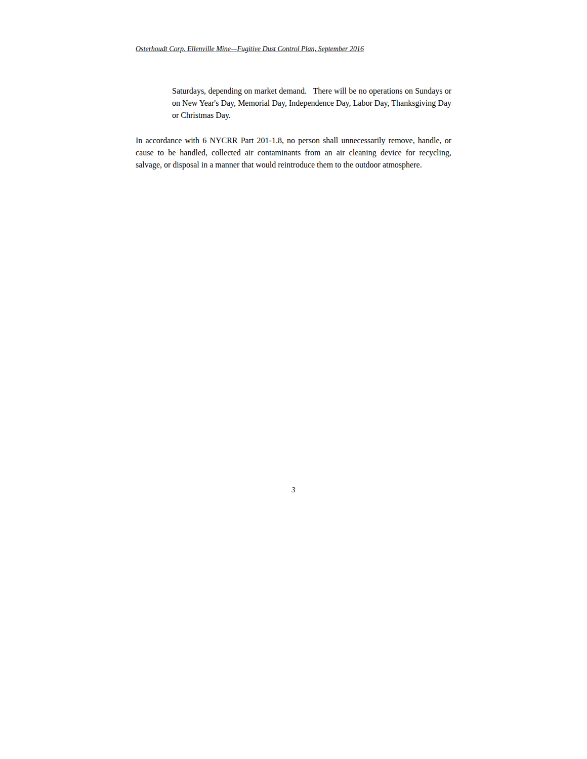Osterhoudt Corp. Ellenville Mine—Fugitive Dust Control Plan, September 2016
Saturdays, depending on market demand. There will be no operations on Sundays or on New Year's Day, Memorial Day, Independence Day, Labor Day, Thanksgiving Day or Christmas Day.
In accordance with 6 NYCRR Part 201-1.8, no person shall unnecessarily remove, handle, or cause to be handled, collected air contaminants from an air cleaning device for recycling, salvage, or disposal in a manner that would reintroduce them to the outdoor atmosphere.
3